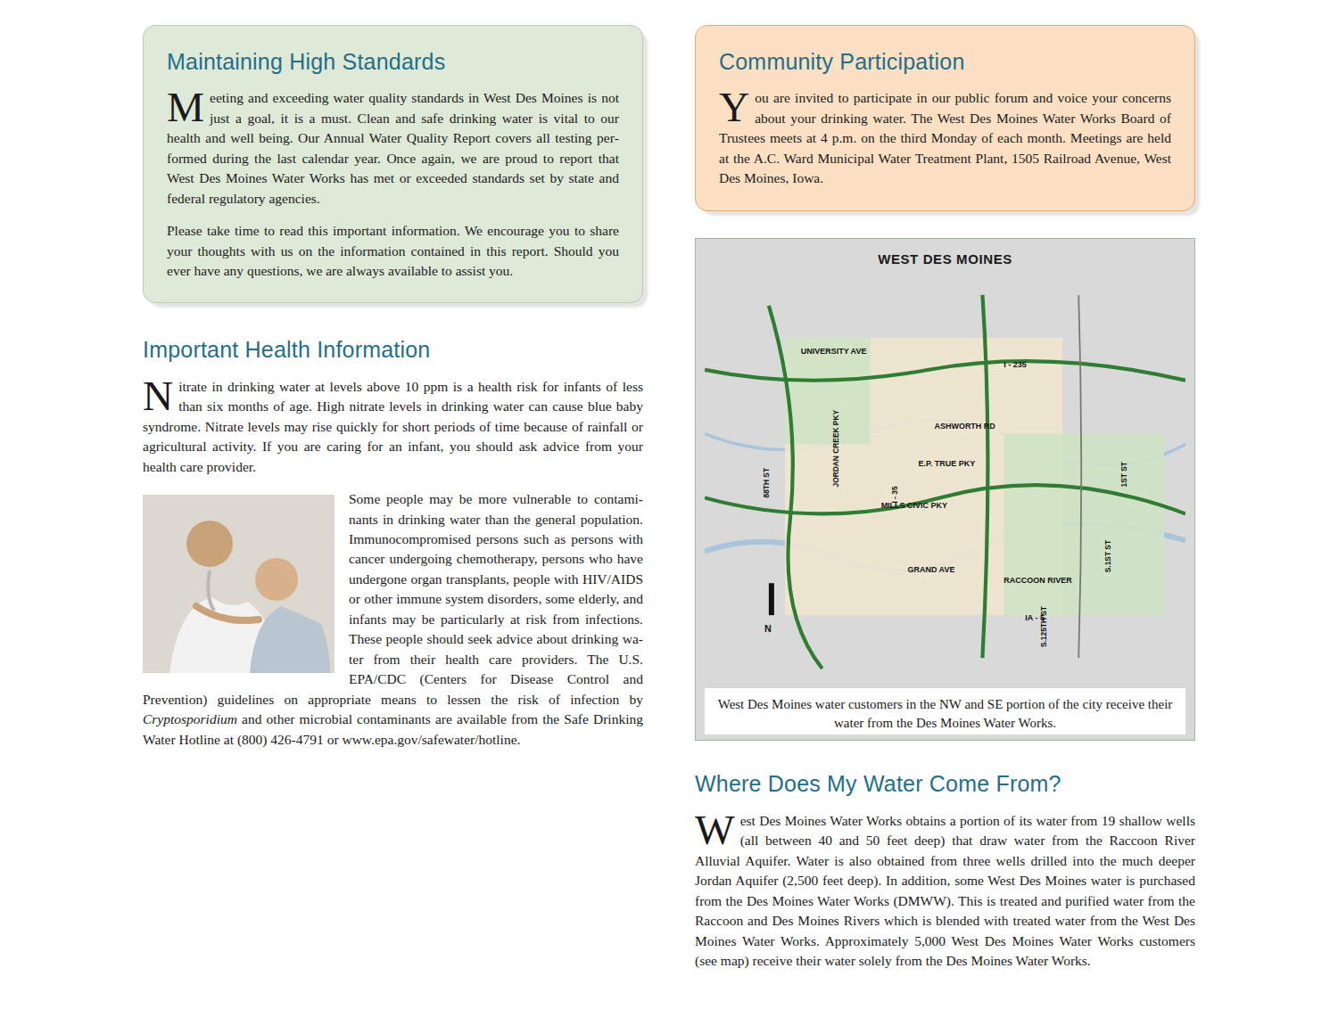Maintaining High Standards
Meeting and exceeding water quality standards in West Des Moines is not just a goal, it is a must. Clean and safe drinking water is vital to our health and well being. Our Annual Water Quality Report covers all testing performed during the last calendar year. Once again, we are proud to report that West Des Moines Water Works has met or exceeded standards set by state and federal regulatory agencies.
Please take time to read this important information. We encourage you to share your thoughts with us on the information contained in this report. Should you ever have any questions, we are always available to assist you.
Important Health Information
Nitrate in drinking water at levels above 10 ppm is a health risk for infants of less than six months of age. High nitrate levels in drinking water can cause blue baby syndrome. Nitrate levels may rise quickly for short periods of time because of rainfall or agricultural activity. If you are caring for an infant, you should ask advice from your health care provider.
Some people may be more vulnerable to contaminants in drinking water than the general population. Immunocompromised persons such as persons with cancer undergoing chemotherapy, persons who have undergone organ transplants, people with HIV/AIDS or other immune system disorders, some elderly, and infants may be particularly at risk from infections. These people should seek advice about drinking water from their health care providers. The U.S. EPA/CDC (Centers for Disease Control and Prevention) guidelines on appropriate means to lessen the risk of infection by Cryptosporidium and other microbial contaminants are available from the Safe Drinking Water Hotline at (800) 426-4791 or www.epa.gov/safewater/hotline.
Community Participation
You are invited to participate in our public forum and voice your concerns about your drinking water. The West Des Moines Water Works Board of Trustees meets at 4 p.m. on the third Monday of each month. Meetings are held at the A.C. Ward Municipal Water Treatment Plant, 1505 Railroad Avenue, West Des Moines, Iowa.
WEST DES MOINES
West Des Moines water customers in the NW and SE portion of the city receive their water from the Des Moines Water Works.
Where Does My Water Come From?
West Des Moines Water Works obtains a portion of its water from 19 shallow wells (all between 40 and 50 feet deep) that draw water from the Raccoon River Alluvial Aquifer. Water is also obtained from three wells drilled into the much deeper Jordan Aquifer (2,500 feet deep). In addition, some West Des Moines water is purchased from the Des Moines Water Works (DMWW). This is treated and purified water from the Raccoon and Des Moines Rivers which is blended with treated water from the West Des Moines Water Works. Approximately 5,000 West Des Moines Water Works customers (see map) receive their water solely from the Des Moines Water Works.